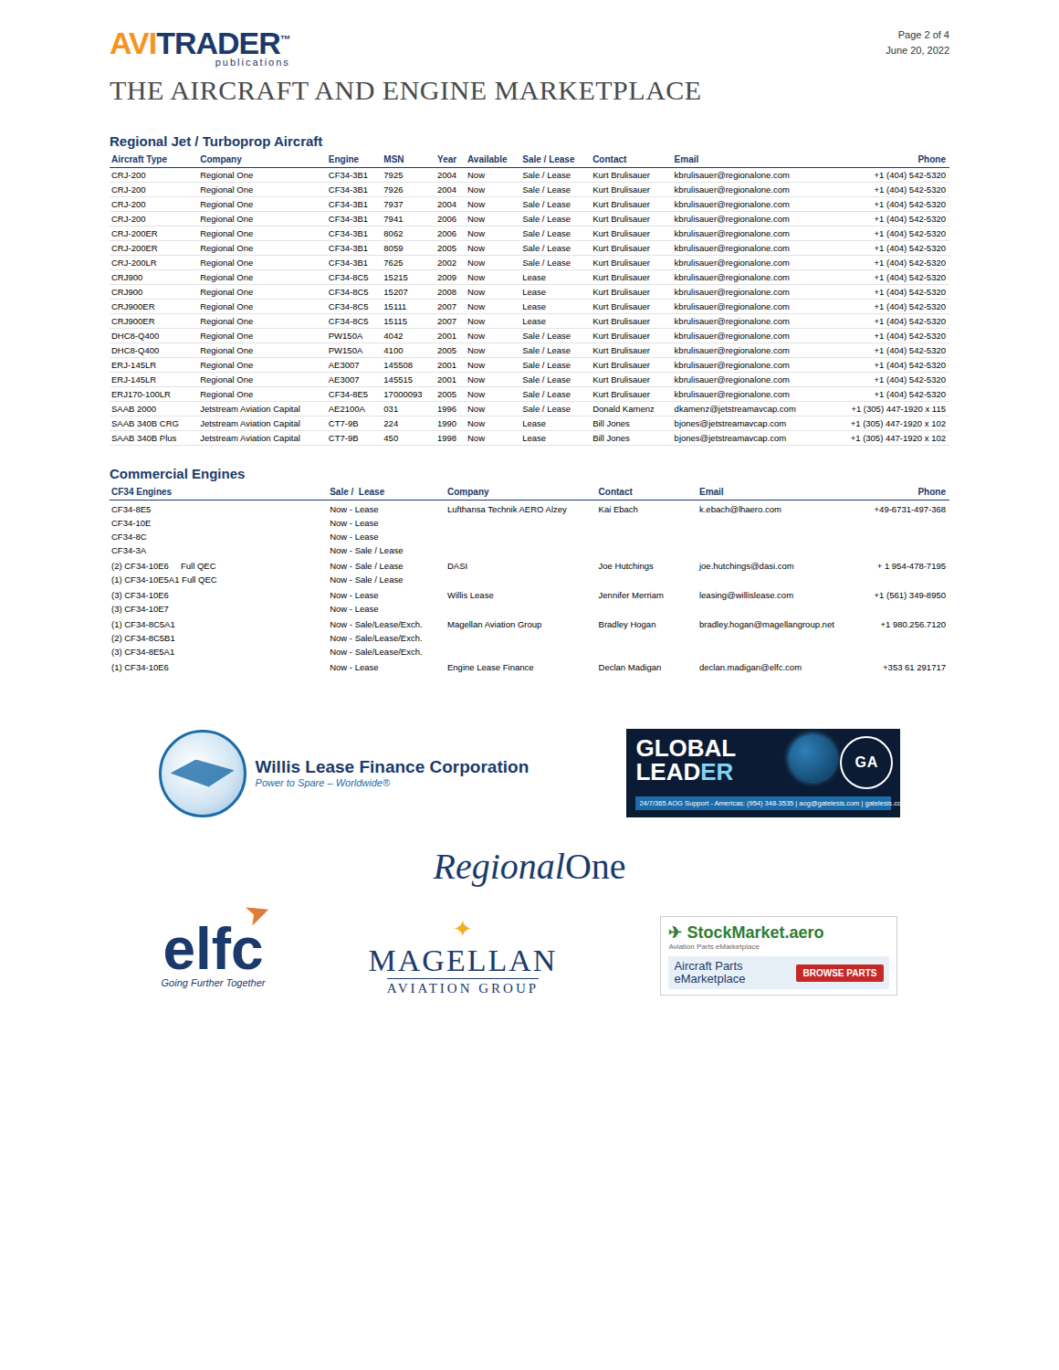AVI TRADER™
publications
Page 2 of 4
June 20, 2022
THE AIRCRAFT AND ENGINE MARKETPLACE
Regional Jet / Turboprop Aircraft
| Aircraft Type | Company | Engine | MSN | Year | Available | Sale / Lease | Contact | Email | Phone |
| --- | --- | --- | --- | --- | --- | --- | --- | --- | --- |
| CRJ-200 | Regional One | CF34-3B1 | 7925 | 2004 | Now | Sale / Lease | Kurt Brulisauer | kbrulisauer@regionalone.com | +1 (404) 542-5320 |
| CRJ-200 | Regional One | CF34-3B1 | 7926 | 2004 | Now | Sale / Lease | Kurt Brulisauer | kbrulisauer@regionalone.com | +1 (404) 542-5320 |
| CRJ-200 | Regional One | CF34-3B1 | 7937 | 2004 | Now | Sale / Lease | Kurt Brulisauer | kbrulisauer@regionalone.com | +1 (404) 542-5320 |
| CRJ-200 | Regional One | CF34-3B1 | 7941 | 2006 | Now | Sale / Lease | Kurt Brulisauer | kbrulisauer@regionalone.com | +1 (404) 542-5320 |
| CRJ-200ER | Regional One | CF34-3B1 | 8062 | 2006 | Now | Sale / Lease | Kurt Brulisauer | kbrulisauer@regionalone.com | +1 (404) 542-5320 |
| CRJ-200ER | Regional One | CF34-3B1 | 8059 | 2005 | Now | Sale / Lease | Kurt Brulisauer | kbrulisauer@regionalone.com | +1 (404) 542-5320 |
| CRJ-200LR | Regional One | CF34-3B1 | 7625 | 2002 | Now | Sale / Lease | Kurt Brulisauer | kbrulisauer@regionalone.com | +1 (404) 542-5320 |
| CRJ900 | Regional One | CF34-8C5 | 15215 | 2009 | Now | Lease | Kurt Brulisauer | kbrulisauer@regionalone.com | +1 (404) 542-5320 |
| CRJ900 | Regional One | CF34-8C5 | 15207 | 2008 | Now | Lease | Kurt Brulisauer | kbrulisauer@regionalone.com | +1 (404) 542-5320 |
| CRJ900ER | Regional One | CF34-8C5 | 15111 | 2007 | Now | Lease | Kurt Brulisauer | kbrulisauer@regionalone.com | +1 (404) 542-5320 |
| CRJ900ER | Regional One | CF34-8C5 | 15115 | 2007 | Now | Lease | Kurt Brulisauer | kbrulisauer@regionalone.com | +1 (404) 542-5320 |
| DHC8-Q400 | Regional One | PW150A | 4042 | 2001 | Now | Sale / Lease | Kurt Brulisauer | kbrulisauer@regionalone.com | +1 (404) 542-5320 |
| DHC8-Q400 | Regional One | PW150A | 4100 | 2005 | Now | Sale / Lease | Kurt Brulisauer | kbrulisauer@regionalone.com | +1 (404) 542-5320 |
| ERJ-145LR | Regional One | AE3007 | 145508 | 2001 | Now | Sale / Lease | Kurt Brulisauer | kbrulisauer@regionalone.com | +1 (404) 542-5320 |
| ERJ-145LR | Regional One | AE3007 | 145515 | 2001 | Now | Sale / Lease | Kurt Brulisauer | kbrulisauer@regionalone.com | +1 (404) 542-5320 |
| ERJ170-100LR | Regional One | CF34-8E5 | 17000093 | 2005 | Now | Sale / Lease | Kurt Brulisauer | kbrulisauer@regionalone.com | +1 (404) 542-5320 |
| SAAB 2000 | Jetstream Aviation Capital | AE2100A | 031 | 1996 | Now | Sale / Lease | Donald Kamenz | dkamenz@jetstreamavcap.com | +1 (305) 447-1920 x 115 |
| SAAB 340B CRG | Jetstream Aviation Capital | CT7-9B | 224 | 1990 | Now | Lease | Bill Jones | bjones@jetstreamavcap.com | +1 (305) 447-1920 x 102 |
| SAAB 340B Plus | Jetstream Aviation Capital | CT7-9B | 450 | 1998 | Now | Lease | Bill Jones | bjones@jetstreamavcap.com | +1 (305) 447-1920 x 102 |
Commercial Engines
| CF34 Engines | Sale / Lease | Company | Contact | Email | Phone |
| --- | --- | --- | --- | --- | --- |
| CF34-8E5 | Now - Lease | Lufthansa Technik AERO Alzey | Kai Ebach | k.ebach@lhaero.com | +49-6731-497-368 |
| CF34-10E | Now - Lease | | | | |
| CF34-8C | Now - Lease | | | | |
| CF34-3A | Now - Sale / Lease | | | | |
| (2) CF34-10E6 Full QEC | Now - Sale / Lease | DASI | Joe Hutchings | joe.hutchings@dasi.com | + 1 954-478-7195 |
| (1) CF34-10E5A1 Full QEC | Now - Sale / Lease | | | | |
| (3) CF34-10E6 | Now - Lease | Willis Lease | Jennifer Merriam | leasing@willislease.com | +1 (561) 349-8950 |
| (3) CF34-10E7 | Now - Lease | | | | |
| (1) CF34-8C5A1 | Now - Sale/Lease/Exch. | Magellan Aviation Group | Bradley Hogan | bradley.hogan@magellangroup.net | +1 980.256.7120 |
| (2) CF34-8C5B1 | Now - Sale/Lease/Exch. | | | | |
| (3) CF34-8E5A1 | Now - Sale/Lease/Exch. | | | | |
| (1) CF34-10E6 | Now - Lease | Engine Lease Finance | Declan Madigan | declan.madigan@elfc.com | +353 61 291717 |
Willis Lease Finance Corporation
Power to Spare – Worldwide®
GLOBAL
LEAD ER
GA
24/7/365 AOG Support - Americas: (954) 348-3535 | aog@gatelesis.com | gatelesis.com/apps
Regional One
elfc➤
Going Further Together
✦
MAGELLAN
AVIATION GROUP
✈ StockMarket.aero
Aviation Parts eMarketplace
Aircraft Parts
eMarketplace
BROWSE PARTS